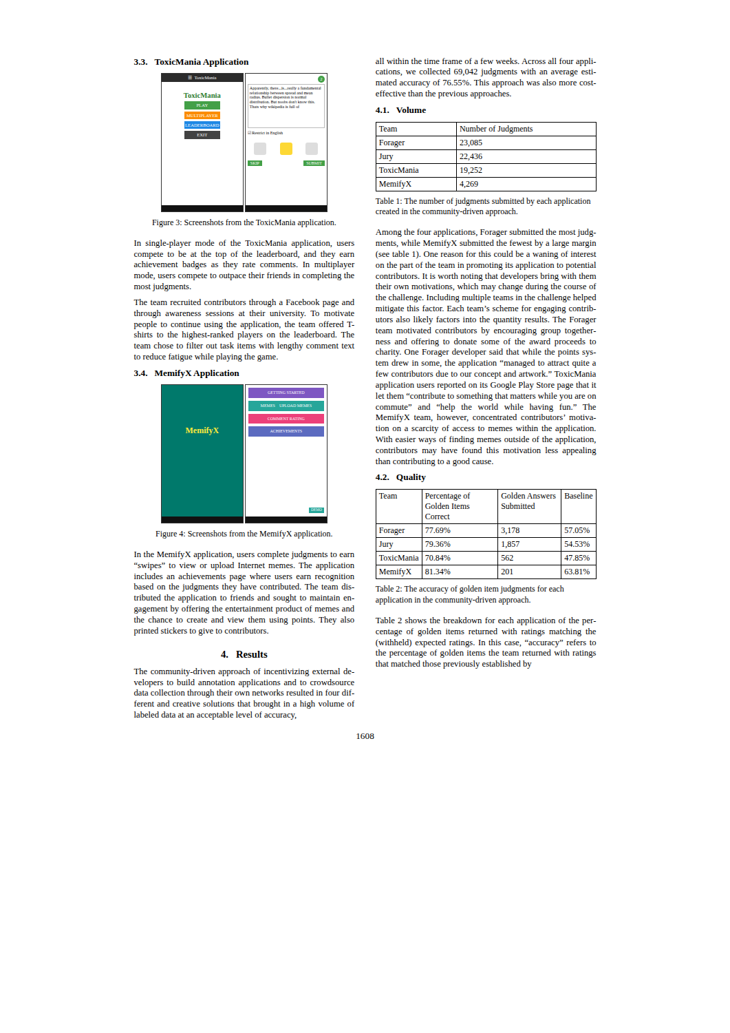3.3. ToxicMania Application
☰ ToxicMania
ToxicMania
PLAY
MULTIPLAYER
LEADERBOARD
EXIT
2
Apparently, there...is...really a fundamental relationship between spread and mean radius. Bullet dispersion is normal distribution. But noobs don't know this. Thats why wikipedia is full of
☑ Restrict in English
SKIP
SUBMIT
Figure 3: Screenshots from the ToxicMania application.
In single-player mode of the ToxicMania application, users compete to be at the top of the leaderboard, and they earn achievement badges as they rate comments. In multiplayer mode, users compete to outpace their friends in completing the most judgments.
The team recruited contributors through a Facebook page and through awareness sessions at their university. To motivate people to continue using the application, the team offered T-shirts to the highest-ranked players on the leaderboard. The team chose to filter out task items with lengthy comment text to reduce fatigue while playing the game.
3.4. MemifyX Application
MemifyX
GETTING STARTED
MEMES UPLOAD MEMES
COMMENT RATING
ACHIEVEMENTS
DEMO
Figure 4: Screenshots from the MemifyX application.
In the MemifyX application, users complete judgments to earn “swipes” to view or upload Internet memes. The application includes an achievements page where users earn recognition based on the judgments they have contributed. The team distributed the application to friends and sought to maintain engagement by offering the entertainment product of memes and the chance to create and view them using points. They also printed stickers to give to contributors.
4. Results
The community-driven approach of incentivizing external developers to build annotation applications and to crowdsource data collection through their own networks resulted in four different and creative solutions that brought in a high volume of labeled data at an acceptable level of accuracy,
all within the time frame of a few weeks. Across all four applications, we collected 69,042 judgments with an average estimated accuracy of 76.55%. This approach was also more cost-effective than the previous approaches.
4.1. Volume
| Team | Number of Judgments |
| Forager | 23,085 |
| Jury | 22,436 |
| ToxicMania | 19,252 |
| MemifyX | 4,269 |
Table 1: The number of judgments submitted by each application created in the community-driven approach.
Among the four applications, Forager submitted the most judgments, while MemifyX submitted the fewest by a large margin (see table 1). One reason for this could be a waning of interest on the part of the team in promoting its application to potential contributors. It is worth noting that developers bring with them their own motivations, which may change during the course of the challenge. Including multiple teams in the challenge helped mitigate this factor. Each team’s scheme for engaging contributors also likely factors into the quantity results. The Forager team motivated contributors by encouraging group togetherness and offering to donate some of the award proceeds to charity. One Forager developer said that while the points system drew in some, the application “managed to attract quite a few contributors due to our concept and artwork.” ToxicMania application users reported on its Google Play Store page that it let them “contribute to something that matters while you are on commute” and “help the world while having fun.” The MemifyX team, however, concentrated contributors’ motivation on a scarcity of access to memes within the application. With easier ways of finding memes outside of the application, contributors may have found this motivation less appealing than contributing to a good cause.
4.2. Quality
| Team | Percentage of Golden Items Correct | Golden Answers Submitted | Baseline |
| Forager | 77.69% | 3,178 | 57.05% |
| Jury | 79.36% | 1,857 | 54.53% |
| ToxicMania | 70.84% | 562 | 47.85% |
| MemifyX | 81.34% | 201 | 63.81% |
Table 2: The accuracy of golden item judgments for each application in the community-driven approach.
Table 2 shows the breakdown for each application of the percentage of golden items returned with ratings matching the (withheld) expected ratings. In this case, “accuracy” refers to the percentage of golden items the team returned with ratings that matched those previously established by
1608